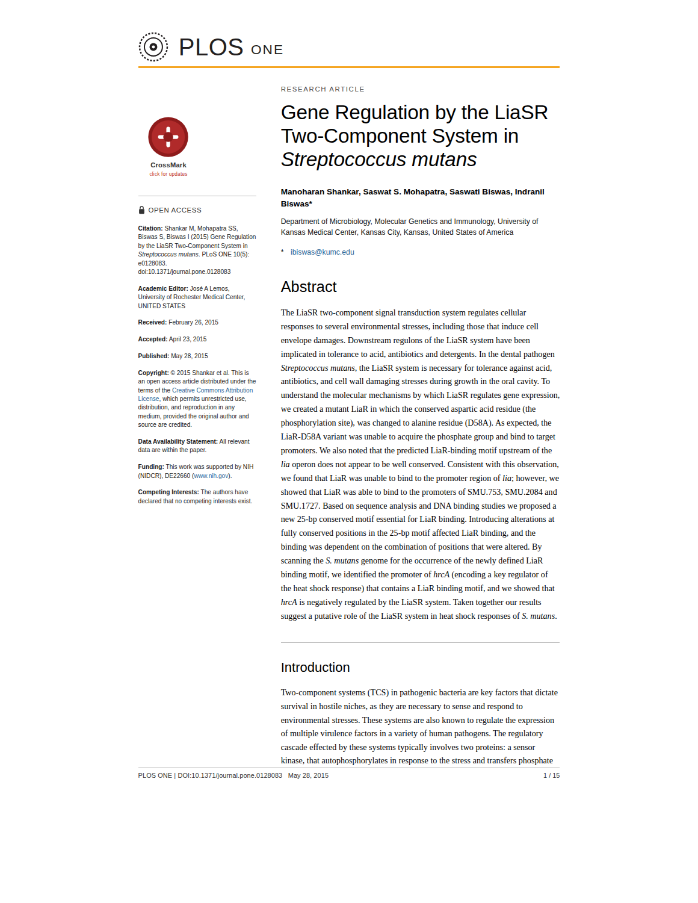PLOS ONE
CrossMark
click for updates
OPEN ACCESS
Citation: Shankar M, Mohapatra SS, Biswas S, Biswas I (2015) Gene Regulation by the LiaSR Two-Component System in Streptococcus mutans. PLoS ONE 10(5): e0128083. doi:10.1371/journal.pone.0128083
Academic Editor: José A Lemos, University of Rochester Medical Center, UNITED STATES
Received: February 26, 2015
Accepted: April 23, 2015
Published: May 28, 2015
Copyright: © 2015 Shankar et al. This is an open access article distributed under the terms of the Creative Commons Attribution License, which permits unrestricted use, distribution, and reproduction in any medium, provided the original author and source are credited.
Data Availability Statement: All relevant data are within the paper.
Funding: This work was supported by NIH (NIDCR), DE22660 (www.nih.gov).
Competing Interests: The authors have declared that no competing interests exist.
RESEARCH ARTICLE
Gene Regulation by the LiaSR Two-Component System in Streptococcus mutans
Manoharan Shankar, Saswat S. Mohapatra, Saswati Biswas, Indranil Biswas*
Department of Microbiology, Molecular Genetics and Immunology, University of Kansas Medical Center, Kansas City, Kansas, United States of America
*ibiswas@kumc.edu
Abstract
The LiaSR two-component signal transduction system regulates cellular responses to several environmental stresses, including those that induce cell envelope damages. Downstream regulons of the LiaSR system have been implicated in tolerance to acid, antibiotics and detergents. In the dental pathogen Streptococcus mutans, the LiaSR system is necessary for tolerance against acid, antibiotics, and cell wall damaging stresses during growth in the oral cavity. To understand the molecular mechanisms by which LiaSR regulates gene expression, we created a mutant LiaR in which the conserved aspartic acid residue (the phosphorylation site), was changed to alanine residue (D58A). As expected, the LiaR-D58A variant was unable to acquire the phosphate group and bind to target promoters. We also noted that the predicted LiaR-binding motif upstream of the lia operon does not appear to be well conserved. Consistent with this observation, we found that LiaR was unable to bind to the promoter region of lia; however, we showed that LiaR was able to bind to the promoters of SMU.753, SMU.2084 and SMU.1727. Based on sequence analysis and DNA binding studies we proposed a new 25-bp conserved motif essential for LiaR binding. Introducing alterations at fully conserved positions in the 25-bp motif affected LiaR binding, and the binding was dependent on the combination of positions that were altered. By scanning the S. mutans genome for the occurrence of the newly defined LiaR binding motif, we identified the promoter of hrcA (encoding a key regulator of the heat shock response) that contains a LiaR binding motif, and we showed that hrcA is negatively regulated by the LiaSR system. Taken together our results suggest a putative role of the LiaSR system in heat shock responses of S. mutans.
Introduction
Two-component systems (TCS) in pathogenic bacteria are key factors that dictate survival in hostile niches, as they are necessary to sense and respond to environmental stresses. These systems are also known to regulate the expression of multiple virulence factors in a variety of human pathogens. The regulatory cascade effected by these systems typically involves two proteins: a sensor kinase, that autophosphorylates in response to the stress and transfers phosphate
PLOS ONE | DOI:10.1371/journal.pone.0128083 May 28, 2015
1 / 15